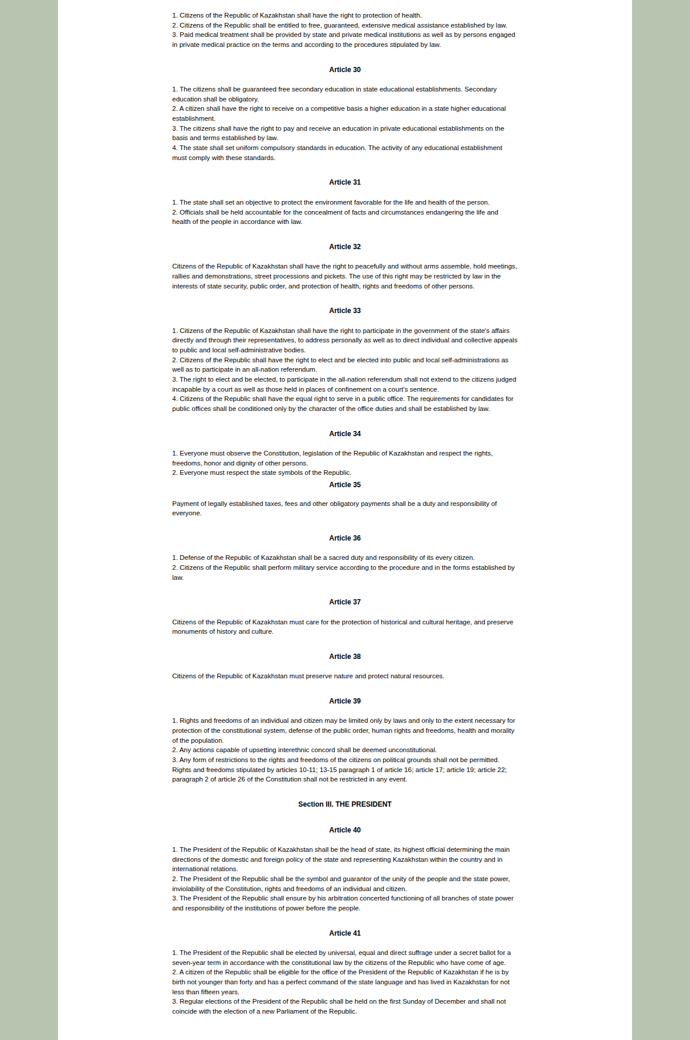1. Citizens of the Republic of Kazakhstan shall have the right to protection of health.
2. Citizens of the Republic shall be entitled to free, guaranteed, extensive medical assistance established by law.
3. Paid medical treatment shall be provided by state and private medical institutions as well as by persons engaged in private medical practice on the terms and according to the procedures stipulated by law.
Article 30
1. The citizens shall be guaranteed free secondary education in state educational establishments. Secondary education shall be obligatory.
2. A citizen shall have the right to receive on a competitive basis a higher education in a state higher educational establishment.
3. The citizens shall have the right to pay and receive an education in private educational establishments on the basis and terms established by law.
4. The state shall set uniform compulsory standards in education. The activity of any educational establishment must comply with these standards.
Article 31
1. The state shall set an objective to protect the environment favorable for the life and health of the person.
2. Officials shall be held accountable for the concealment of facts and circumstances endangering the life and health of the people in accordance with law.
Article 32
Citizens of the Republic of Kazakhstan shall have the right to peacefully and without arms assemble, hold meetings, rallies and demonstrations, street processions and pickets. The use of this right may be restricted by law in the interests of state security, public order, and protection of health, rights and freedoms of other persons.
Article 33
1. Citizens of the Republic of Kazakhstan shall have the right to participate in the government of the state's affairs directly and through their representatives, to address personally as well as to direct individual and collective appeals to public and local self-administrative bodies.
2. Citizens of the Republic shall have the right to elect and be elected into public and local self-administrations as well as to participate in an all-nation referendum.
3. The right to elect and be elected, to participate in the all-nation referendum shall not extend to the citizens judged incapable by a court as well as those held in places of confinement on a court's sentence.
4. Citizens of the Republic shall have the equal right to serve in a public office. The requirements for candidates for public offices shall be conditioned only by the character of the office duties and shall be established by law.
Article 34
1. Everyone must observe the Constitution, legislation of the Republic of Kazakhstan and respect the rights, freedoms, honor and dignity of other persons.
2. Everyone must respect the state symbols of the Republic.
Article 35
Payment of legally established taxes, fees and other obligatory payments shall be a duty and responsibility of everyone.
Article 36
1. Defense of the Republic of Kazakhstan shall be a sacred duty and responsibility of its every citizen.
2. Citizens of the Republic shall perform military service according to the procedure and in the forms established by law.
Article 37
Citizens of the Republic of Kazakhstan must care for the protection of historical and cultural heritage, and preserve monuments of history and culture.
Article 38
Citizens of the Republic of Kazakhstan must preserve nature and protect natural resources.
Article 39
1. Rights and freedoms of an individual and citizen may be limited only by laws and only to the extent necessary for protection of the constitutional system, defense of the public order, human rights and freedoms, health and morality of the population.
2. Any actions capable of upsetting interethnic concord shall be deemed unconstitutional.
3. Any form of restrictions to the rights and freedoms of the citizens on political grounds shall not be permitted. Rights and freedoms stipulated by articles 10-11; 13-15 paragraph 1 of article 16; article 17; article 19; article 22; paragraph 2 of article 26 of the Constitution shall not be restricted in any event.
Section III. THE PRESIDENT
Article 40
1. The President of the Republic of Kazakhstan shall be the head of state, its highest official determining the main directions of the domestic and foreign policy of the state and representing Kazakhstan within the country and in international relations.
2. The President of the Republic shall be the symbol and guarantor of the unity of the people and the state power, inviolability of the Constitution, rights and freedoms of an individual and citizen.
3. The President of the Republic shall ensure by his arbitration concerted functioning of all branches of state power and responsibility of the institutions of power before the people.
Article 41
1. The President of the Republic shall be elected by universal, equal and direct suffrage under a secret ballot for a seven-year term in accordance with the constitutional law by the citizens of the Republic who have come of age.
2. A citizen of the Republic shall be eligible for the office of the President of the Republic of Kazakhstan if he is by birth not younger than forty and has a perfect command of the state language and has lived in Kazakhstan for not less than fifteen years.
3. Regular elections of the President of the Republic shall be held on the first Sunday of December and shall not coincide with the election of a new Parliament of the Republic.